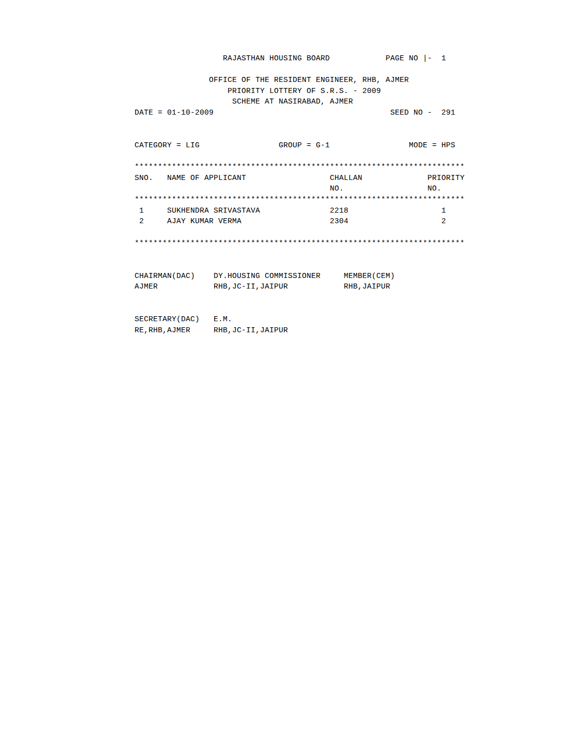RAJASTHAN HOUSING BOARD            PAGE NO |-  1

                 OFFICE OF THE RESIDENT ENGINEER, RHB, AJMER
                     PRIORITY LOTTERY OF S.R.S. - 2009
                      SCHEME AT NASIRABAD, AJMER
 DATE = 01-10-2009                                      SEED NO -  291


 CATEGORY = LIG                 GROUP = G-1                 MODE = HPS

 ***********************************************************************
 SNO.   NAME OF APPLICANT                  CHALLAN              PRIORITY
                                           NO.                  NO.
 ***********************************************************************
  1     SUKHENDRA SRIVASTAVA               2218                    1
  2     AJAY KUMAR VERMA                   2304                    2

 ***********************************************************************


 CHAIRMAN(DAC)    DY.HOUSING COMMISSIONER     MEMBER(CEM)
 AJMER            RHB,JC-II,JAIPUR            RHB,JAIPUR


 SECRETARY(DAC)   E.M.
 RE,RHB,AJMER     RHB,JC-II,JAIPUR